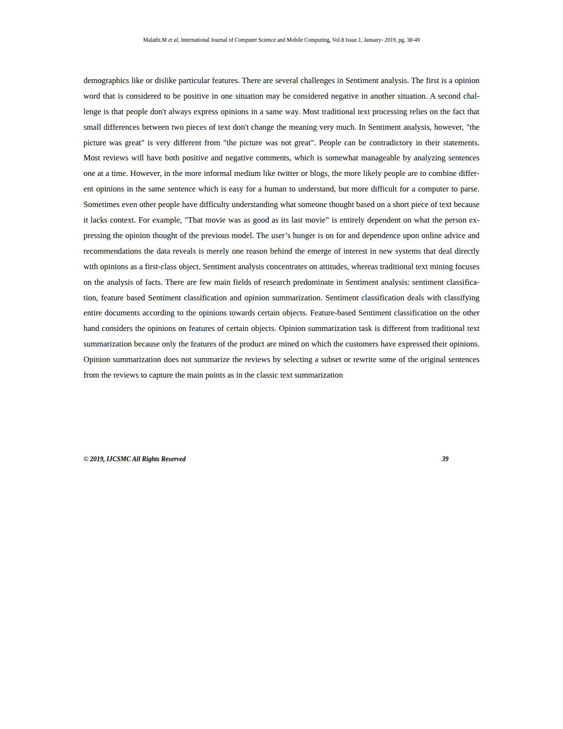Malathi.M et al, International Journal of Computer Science and Mobile Computing, Vol.8 Issue.1, January- 2019, pg. 38-49
demographics like or dislike particular features. There are several challenges in Sentiment analysis. The first is a opinion word that is considered to be positive in one situation may be considered negative in another situation. A second challenge is that people don't always express opinions in a same way. Most traditional text processing relies on the fact that small differences between two pieces of text don't change the meaning very much. In Sentiment analysis, however, "the picture was great" is very different from "the picture was not great". People can be contradictory in their statements. Most reviews will have both positive and negative comments, which is somewhat manageable by analyzing sentences one at a time. However, in the more informal medium like twitter or blogs, the more likely people are to combine different opinions in the same sentence which is easy for a human to understand, but more difficult for a computer to parse. Sometimes even other people have difficulty understanding what someone thought based on a short piece of text because it lacks context. For example, "That movie was as good as its last movie” is entirely dependent on what the person expressing the opinion thought of the previous model. The user’s hunger is on for and dependence upon online advice and recommendations the data reveals is merely one reason behind the emerge of interest in new systems that deal directly with opinions as a first-class object. Sentiment analysis concentrates on attitudes, whereas traditional text mining focuses on the analysis of facts. There are few main fields of research predominate in Sentiment analysis: sentiment classification, feature based Sentiment classification and opinion summarization. Sentiment classification deals with classifying entire documents according to the opinions towards certain objects. Feature-based Sentiment classification on the other hand considers the opinions on features of certain objects. Opinion summarization task is different from traditional text summarization because only the features of the product are mined on which the customers have expressed their opinions. Opinion summarization does not summarize the reviews by selecting a subset or rewrite some of the original sentences from the reviews to capture the main points as in the classic text summarization
© 2019, IJCSMC All Rights Reserved 39